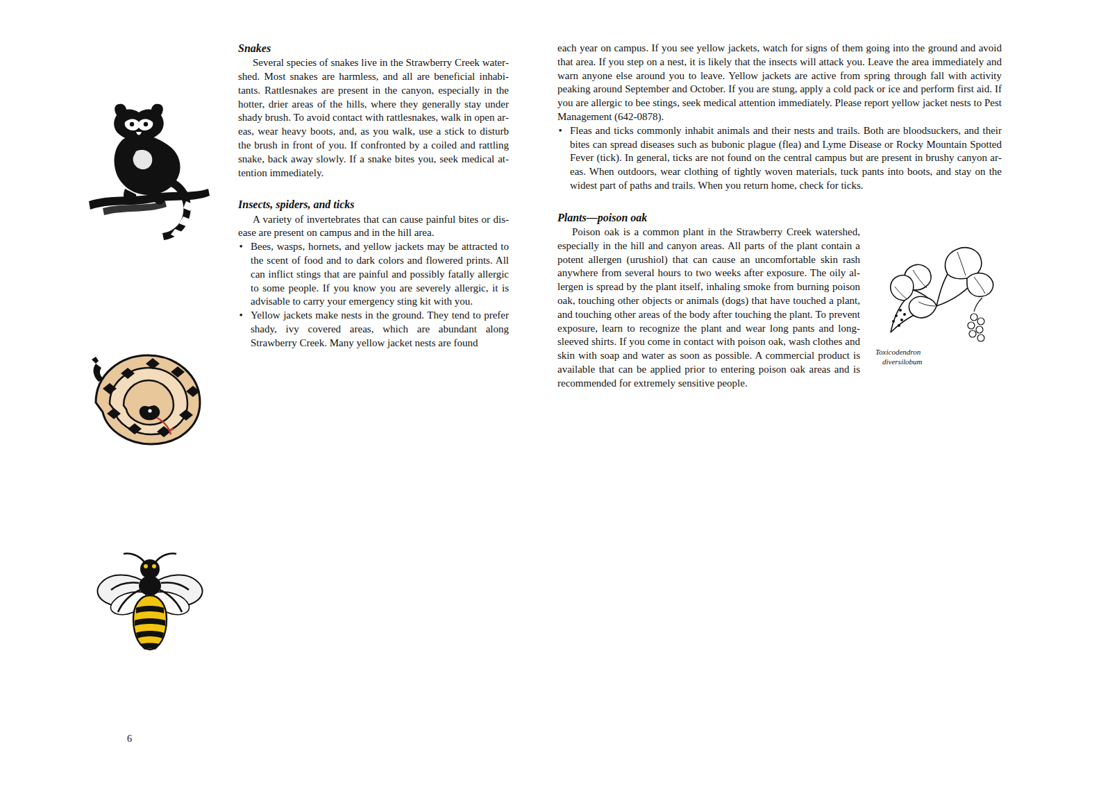Snakes
Several species of snakes live in the Strawberry Creek watershed. Most snakes are harmless, and all are beneficial inhabitants. Rattlesnakes are present in the canyon, especially in the hotter, drier areas of the hills, where they generally stay under shady brush. To avoid contact with rattlesnakes, walk in open areas, wear heavy boots, and, as you walk, use a stick to disturb the brush in front of you. If confronted by a coiled and rattling snake, back away slowly. If a snake bites you, seek medical attention immediately.
Insects, spiders, and ticks
A variety of invertebrates that can cause painful bites or disease are present on campus and in the hill area.
Bees, wasps, hornets, and yellow jackets may be attracted to the scent of food and to dark colors and flowered prints. All can inflict stings that are painful and possibly fatally allergic to some people. If you know you are severely allergic, it is advisable to carry your emergency sting kit with you.
Yellow jackets make nests in the ground. They tend to prefer shady, ivy covered areas, which are abundant along Strawberry Creek. Many yellow jacket nests are found
6
each year on campus. If you see yellow jackets, watch for signs of them going into the ground and avoid that area. If you step on a nest, it is likely that the insects will attack you. Leave the area immediately and warn anyone else around you to leave. Yellow jackets are active from spring through fall with activity peaking around September and October. If you are stung, apply a cold pack or ice and perform first aid. If you are allergic to bee stings, seek medical attention immediately. Please report yellow jacket nests to Pest Management (642-0878).
Fleas and ticks commonly inhabit animals and their nests and trails. Both are bloodsuckers, and their bites can spread diseases such as bubonic plague (flea) and Lyme Disease or Rocky Mountain Spotted Fever (tick). In general, ticks are not found on the central campus but are present in brushy canyon areas. When outdoors, wear clothing of tightly woven materials, tuck pants into boots, and stay on the widest part of paths and trails. When you return home, check for ticks.
Plants—poison oak
Toxicodendron diversilobum
Poison oak is a common plant in the Strawberry Creek watershed, especially in the hill and canyon areas. All parts of the plant contain a potent allergen (urushiol) that can cause an uncomfortable skin rash anywhere from several hours to two weeks after exposure. The oily allergen is spread by the plant itself, inhaling smoke from burning poison oak, touching other objects or animals (dogs) that have touched a plant, and touching other areas of the body after touching the plant. To prevent exposure, learn to recognize the plant and wear long pants and long-sleeved shirts. If you come in contact with poison oak, wash clothes and skin with soap and water as soon as possible. A commercial product is available that can be applied prior to entering poison oak areas and is recommended for extremely sensitive people.
7